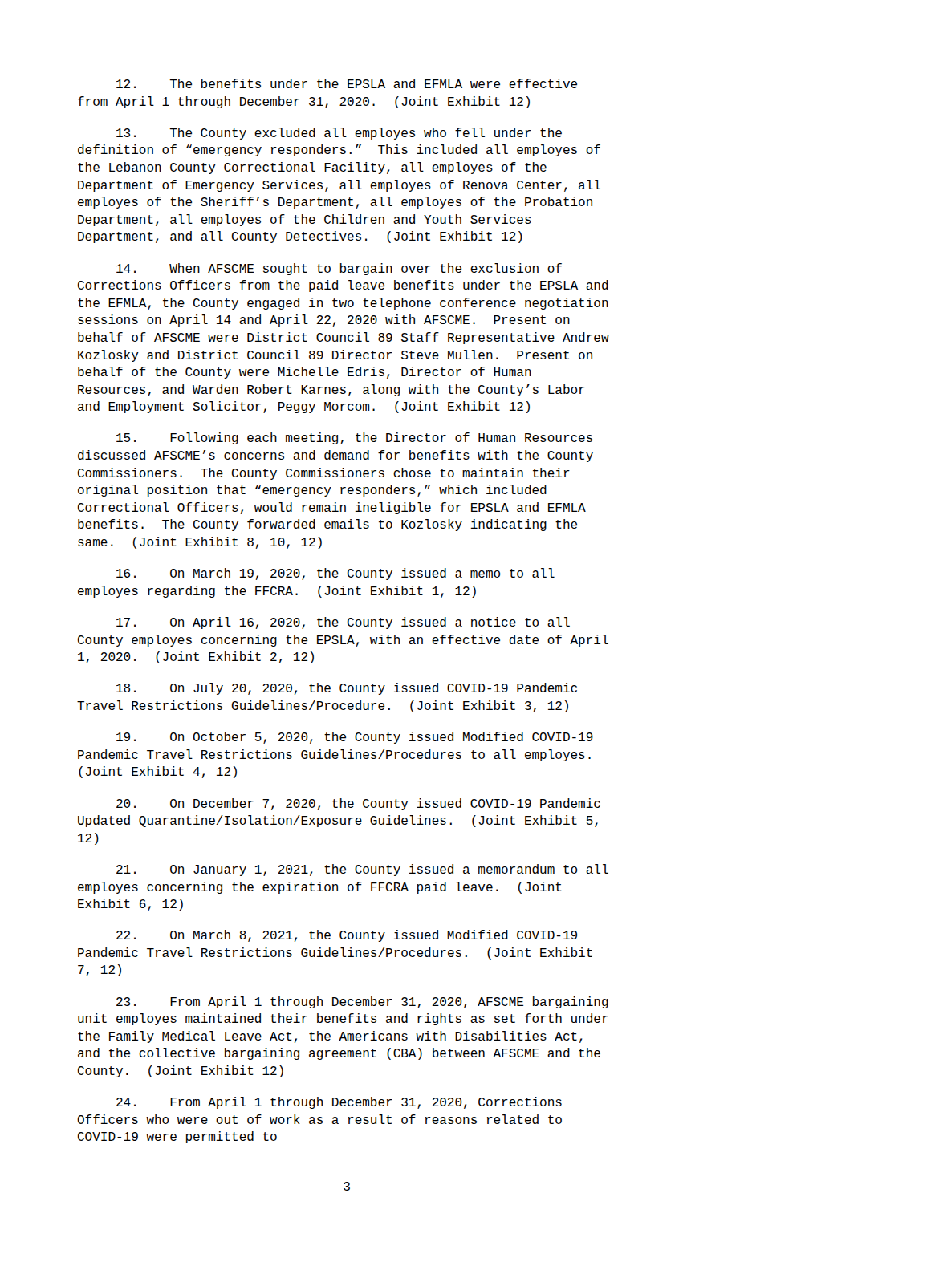12. The benefits under the EPSLA and EFMLA were effective from April 1 through December 31, 2020. (Joint Exhibit 12)
13. The County excluded all employes who fell under the definition of “emergency responders.” This included all employes of the Lebanon County Correctional Facility, all employes of the Department of Emergency Services, all employes of Renova Center, all employes of the Sheriff’s Department, all employes of the Probation Department, all employes of the Children and Youth Services Department, and all County Detectives. (Joint Exhibit 12)
14. When AFSCME sought to bargain over the exclusion of Corrections Officers from the paid leave benefits under the EPSLA and the EFMLA, the County engaged in two telephone conference negotiation sessions on April 14 and April 22, 2020 with AFSCME. Present on behalf of AFSCME were District Council 89 Staff Representative Andrew Kozlosky and District Council 89 Director Steve Mullen. Present on behalf of the County were Michelle Edris, Director of Human Resources, and Warden Robert Karnes, along with the County’s Labor and Employment Solicitor, Peggy Morcom. (Joint Exhibit 12)
15. Following each meeting, the Director of Human Resources discussed AFSCME’s concerns and demand for benefits with the County Commissioners. The County Commissioners chose to maintain their original position that “emergency responders,” which included Correctional Officers, would remain ineligible for EPSLA and EFMLA benefits. The County forwarded emails to Kozlosky indicating the same. (Joint Exhibit 8, 10, 12)
16. On March 19, 2020, the County issued a memo to all employes regarding the FFCRA. (Joint Exhibit 1, 12)
17. On April 16, 2020, the County issued a notice to all County employes concerning the EPSLA, with an effective date of April 1, 2020. (Joint Exhibit 2, 12)
18. On July 20, 2020, the County issued COVID-19 Pandemic Travel Restrictions Guidelines/Procedure. (Joint Exhibit 3, 12)
19. On October 5, 2020, the County issued Modified COVID-19 Pandemic Travel Restrictions Guidelines/Procedures to all employes. (Joint Exhibit 4, 12)
20. On December 7, 2020, the County issued COVID-19 Pandemic Updated Quarantine/Isolation/Exposure Guidelines. (Joint Exhibit 5, 12)
21. On January 1, 2021, the County issued a memorandum to all employes concerning the expiration of FFCRA paid leave. (Joint Exhibit 6, 12)
22. On March 8, 2021, the County issued Modified COVID-19 Pandemic Travel Restrictions Guidelines/Procedures. (Joint Exhibit 7, 12)
23. From April 1 through December 31, 2020, AFSCME bargaining unit employes maintained their benefits and rights as set forth under the Family Medical Leave Act, the Americans with Disabilities Act, and the collective bargaining agreement (CBA) between AFSCME and the County. (Joint Exhibit 12)
24. From April 1 through December 31, 2020, Corrections Officers who were out of work as a result of reasons related to COVID-19 were permitted to
3